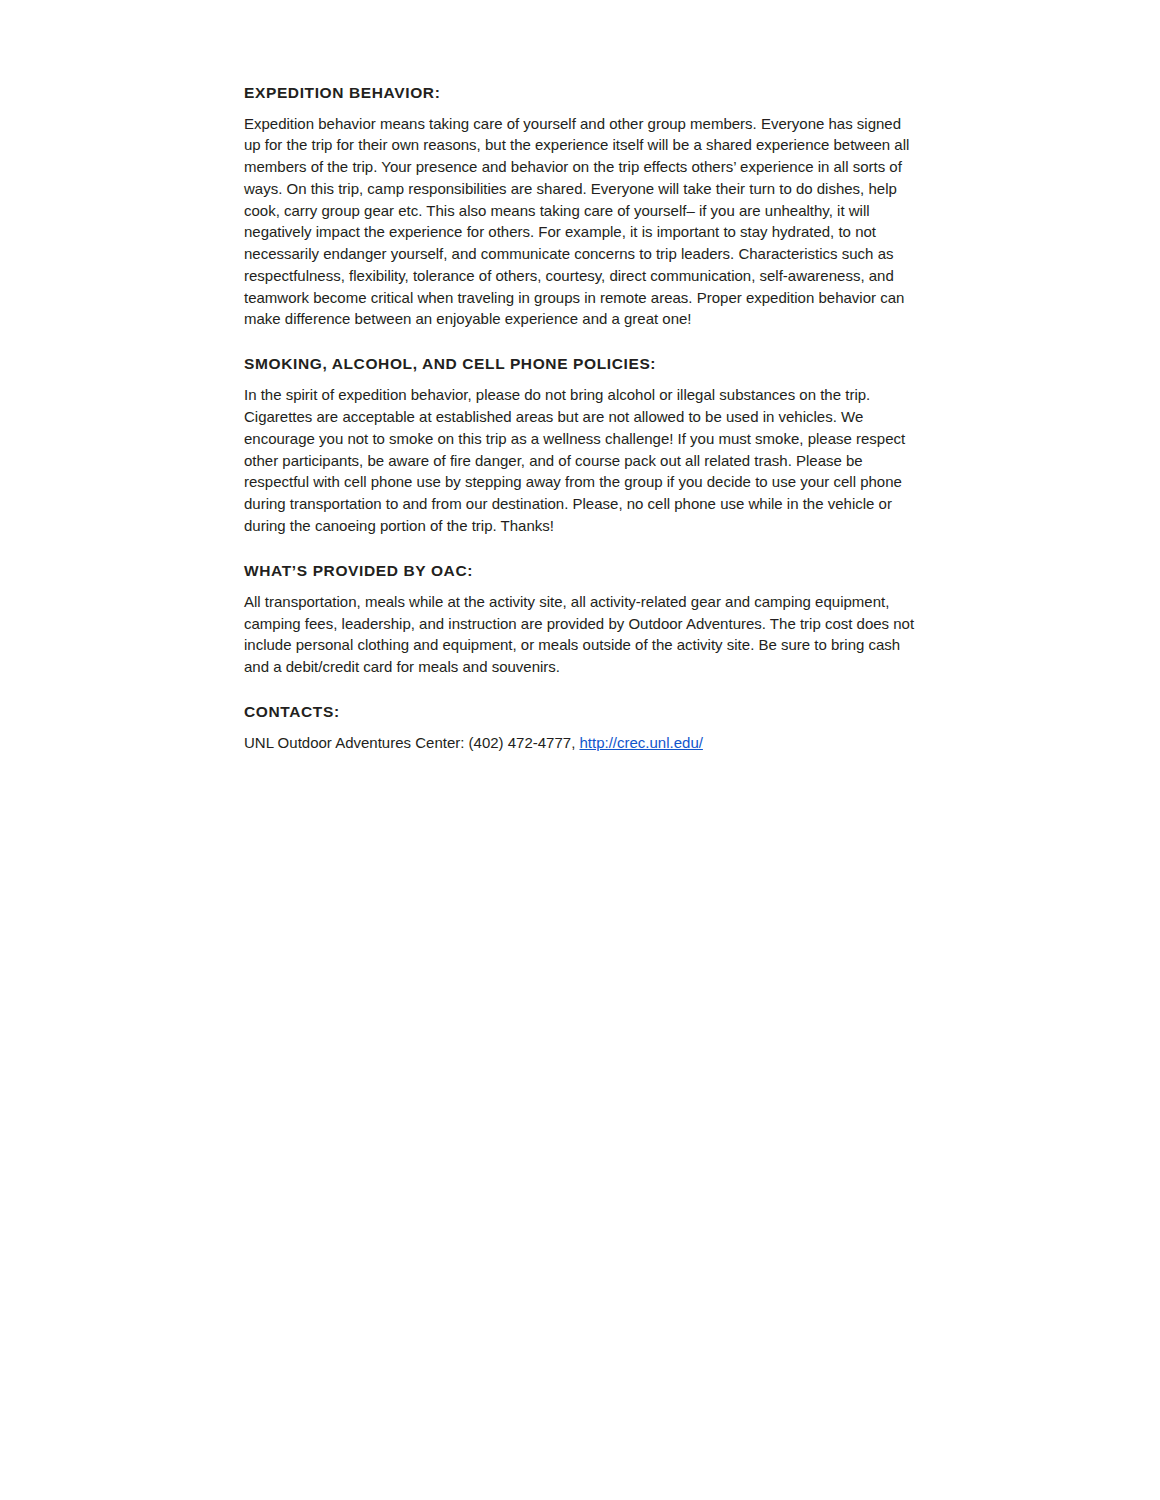Expedition Behavior:
Expedition behavior means taking care of yourself and other group members. Everyone has signed up for the trip for their own reasons, but the experience itself will be a shared experience between all members of the trip. Your presence and behavior on the trip effects others’ experience in all sorts of ways. On this trip, camp responsibilities are shared. Everyone will take their turn to do dishes, help cook, carry group gear etc. This also means taking care of yourself– if you are unhealthy, it will negatively impact the experience for others. For example, it is important to stay hydrated, to not necessarily endanger yourself, and communicate concerns to trip leaders. Characteristics such as respectfulness, flexibility, tolerance of others, courtesy, direct communication, self-awareness, and teamwork become critical when traveling in groups in remote areas. Proper expedition behavior can make difference between an enjoyable experience and a great one!
Smoking, Alcohol, and Cell Phone Policies:
In the spirit of expedition behavior, please do not bring alcohol or illegal substances on the trip. Cigarettes are acceptable at established areas but are not allowed to be used in vehicles. We encourage you not to smoke on this trip as a wellness challenge! If you must smoke, please respect other participants, be aware of fire danger, and of course pack out all related trash. Please be respectful with cell phone use by stepping away from the group if you decide to use your cell phone during transportation to and from our destination. Please, no cell phone use while in the vehicle or during the canoeing portion of the trip. Thanks!
What’s Provided by OAC:
All transportation, meals while at the activity site, all activity-related gear and camping equipment, camping fees, leadership, and instruction are provided by Outdoor Adventures. The trip cost does not include personal clothing and equipment, or meals outside of the activity site. Be sure to bring cash and a debit/credit card for meals and souvenirs.
Contacts:
UNL Outdoor Adventures Center: (402) 472-4777, http://crec.unl.edu/